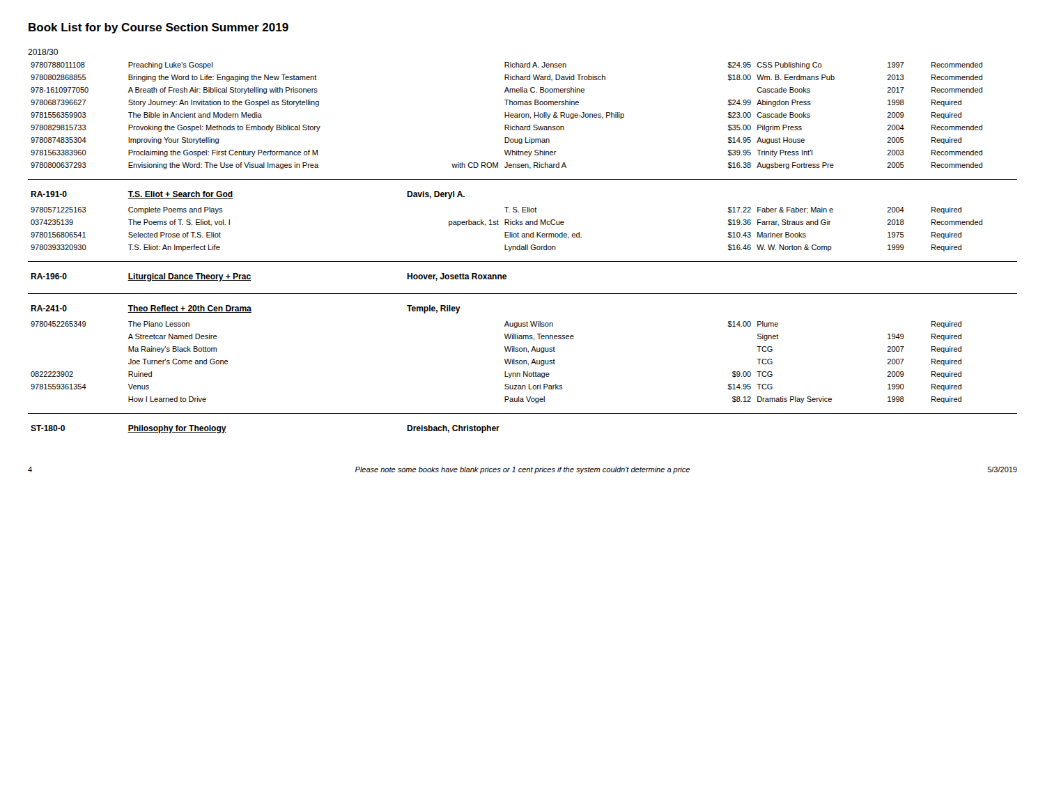Book List for by Course Section Summer 2019
2018/30
| 9780788011108 | Preaching Luke's Gospel | | Richard A. Jensen | $24.95 | CSS Publishing Co | 1997 | Recommended |
| 9780802868855 | Bringing the Word to Life: Engaging the New Testament | | Richard Ward, David Trobisch | $18.00 | Wm. B. Eerdmans Pub | 2013 | Recommended |
| 978-1610977050 | A Breath of Fresh Air: Biblical Storytelling with Prisoners | | Amelia C. Boomershine | | Cascade Books | 2017 | Recommended |
| 9780687396627 | Story Journey: An Invitation to the Gospel as Storytelling | | Thomas Boomershine | $24.99 | Abingdon Press | 1998 | Required |
| 9781556359903 | The Bible in Ancient and Modern Media | | Hearon, Holly & Ruge-Jones, Philip | $23.00 | Cascade Books | 2009 | Required |
| 9780829815733 | Provoking the Gospel: Methods to Embody Biblical Story | | Richard Swanson | $35.00 | Pilgrim Press | 2004 | Recommended |
| 9780874835304 | Improving Your Storytelling | | Doug Lipman | $14.95 | August House | 2005 | Required |
| 9781563383960 | Proclaiming the Gospel: First Century Performance of M | | Whitney Shiner | $39.95 | Trinity Press Int'l | 2003 | Recommended |
| 9780800637293 | Envisioning the Word: The Use of Visual Images in Prea | with CD ROM | Jensen, Richard A | $16.38 | Augsberg Fortress Pre | 2005 | Recommended |
| RA-191-0 | T.S. Eliot + Search for God | Davis, Deryl A. | |
| 9780571225163 | Complete Poems and Plays | | T. S. Eliot | $17.22 | Faber & Faber; Main e | 2004 | Required |
| 0374235139 | The Poems of T. S. Eliot, vol. I | paperback, 1st | Ricks and McCue | $19.36 | Farrar, Straus and Gir | 2018 | Recommended |
| 9780156806541 | Selected Prose of T.S. Eliot | | Eliot and Kermode, ed. | $10.43 | Mariner Books | 1975 | Required |
| 9780393320930 | T.S. Eliot: An Imperfect Life | | Lyndall Gordon | $16.46 | W. W. Norton & Comp | 1999 | Required |
| RA-196-0 | Liturgical Dance Theory + Prac | Hoover, Josetta Roxanne | |
| RA-241-0 | Theo Reflect + 20th Cen Drama | Temple, Riley | |
| 9780452265349 | The Piano Lesson | | August Wilson | $14.00 | Plume | | Required |
| | A Streetcar Named Desire | | Williams, Tennessee | | Signet | 1949 | Required |
| | Ma Rainey's Black Bottom | | Wilson, August | | TCG | 2007 | Required |
| | Joe Turner's Come and Gone | | Wilson, August | | TCG | 2007 | Required |
| 0822223902 | Ruined | | Lynn Nottage | $9.00 | TCG | 2009 | Required |
| 9781559361354 | Venus | | Suzan Lori Parks | $14.95 | TCG | 1990 | Required |
| | How I Learned to Drive | | Paula Vogel | $8.12 | Dramatis Play Service | 1998 | Required |
| ST-180-0 | Philosophy for Theology | Dreisbach, Christopher | |
4
Please note some books have blank prices or 1 cent prices if the system couldn't determine a price
5/3/2019